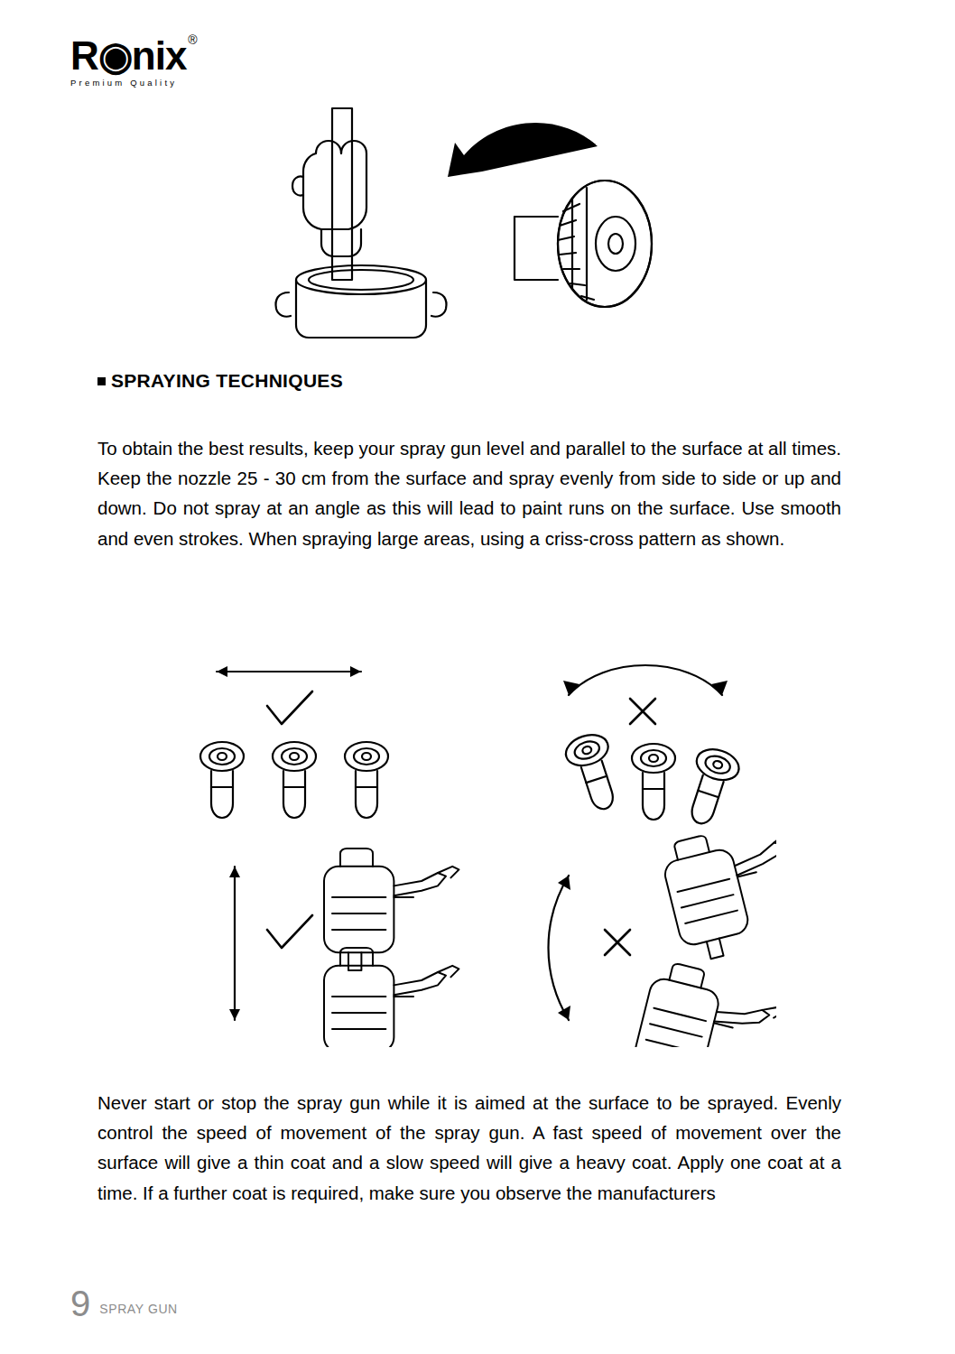R◉nix®
Premium Quality
SPRAYING TECHNIQUES
To obtain the best results, keep your spray gun level and parallel to the surface at all times. Keep the nozzle 25 - 30 cm from the surface and spray evenly from side to side or up and down. Do not spray at an angle as this will lead to paint runs on the surface. Use smooth and even strokes. When spraying large areas, using a criss-cross pattern as shown.
Never start or stop the spray gun while it is aimed at the surface to be sprayed. Evenly control the speed of movement of the spray gun. A fast speed of movement over the surface will give a thin coat and a slow speed will give a heavy coat. Apply one coat at a time. If a further coat is required, make sure you observe the manufacturers
9 SPRAY GUN